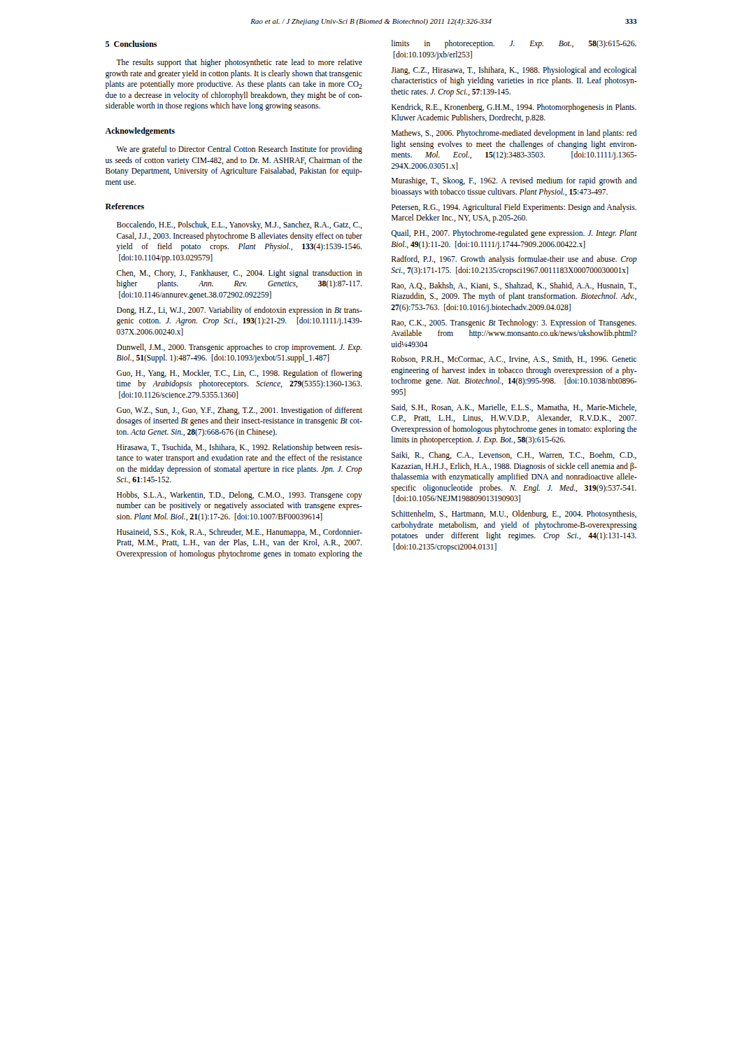Rao et al. / J Zhejiang Univ-Sci B (Biomed & Biotechnol) 2011 12(4):326-334 333
5 Conclusions
The results support that higher photosynthetic rate lead to more relative growth rate and greater yield in cotton plants. It is clearly shown that transgenic plants are potentially more productive. As these plants can take in more CO2 due to a decrease in velocity of chlorophyll breakdown, they might be of considerable worth in those regions which have long growing seasons.
Acknowledgements
We are grateful to Director Central Cotton Research Institute for providing us seeds of cotton variety CIM-482, and to Dr. M. ASHRAF, Chairman of the Botany Department, University of Agriculture Faisalabad, Pakistan for equipment use.
References
Boccalendo, H.E., Polschuk, E.L., Yanovsky, M.J., Sanchez, R.A., Gatz, C., Casal, J.J., 2003. Increased phytochrome B alleviates density effect on tuber yield of field potato crops. Plant Physiol., 133(4):1539-1546. [doi:10.1104/pp.103.029579]
Chen, M., Chory, J., Fankhauser, C., 2004. Light signal transduction in higher plants. Ann. Rev. Genetics, 38(1):87-117. [doi:10.1146/annurev.genet.38.072902.092259]
Dong, H.Z., Li, W.J., 2007. Variability of endotoxin expression in Bt transgenic cotton. J. Agron. Crop Sci., 193(1):21-29. [doi:10.1111/j.1439-037X.2006.00240.x]
Dunwell, J.M., 2000. Transgenic approaches to crop improvement. J. Exp. Biol., 51(Suppl. 1):487-496. [doi:10.1093/jexbot/51.suppl_1.487]
Guo, H., Yang, H., Mockler, T.C., Lin, C., 1998. Regulation of flowering time by Arabidopsis photoreceptors. Science, 279(5355):1360-1363. [doi:10.1126/science.279.5355.1360]
Guo, W.Z., Sun, J., Guo, Y.F., Zhang, T.Z., 2001. Investigation of different dosages of inserted Bt genes and their insect-resistance in transgenic Bt cotton. Acta Genet. Sin., 28(7):668-676 (in Chinese).
Hirasawa, T., Tsuchida, M., Ishihara, K., 1992. Relationship between resistance to water transport and exudation rate and the effect of the resistance on the midday depression of stomatal aperture in rice plants. Jpn. J. Crop Sci., 61:145-152.
Hobbs, S.L.A., Warkentin, T.D., Delong, C.M.O., 1993. Transgene copy number can be positively or negatively associated with transgene expression. Plant Mol. Biol., 21(1):17-26. [doi:10.1007/BF00039614]
Husaineid, S.S., Kok, R.A., Schreuder, M.E., Hanumappa, M., Cordonnier-Pratt, M.M., Pratt, L.H., van der Plas, L.H., van der Krol, A.R., 2007. Overexpression of homologus phytochrome genes in tomato exploring the limits in photoreception. J. Exp. Bot., 58(3):615-626. [doi:10.1093/jxb/erl253]
Jiang, C.Z., Hirasawa, T., Ishihara, K., 1988. Physiological and ecological characteristics of high yielding varieties in rice plants. II. Leaf photosynthetic rates. J. Crop Sci., 57:139-145.
Kendrick, R.E., Kronenberg, G.H.M., 1994. Photomorphogenesis in Plants. Kluwer Academic Publishers, Dordrecht, p.828.
Mathews, S., 2006. Phytochrome-mediated development in land plants: red light sensing evolves to meet the challenges of changing light environments. Mol. Ecol., 15(12):3483-3503. [doi:10.1111/j.1365-294X.2006.03051.x]
Murashige, T., Skoog, F., 1962. A revised medium for rapid growth and bioassays with tobacco tissue cultivars. Plant Physiol., 15:473-497.
Petersen, R.G., 1994. Agricultural Field Experiments: Design and Analysis. Marcel Dekker Inc., NY, USA, p.205-260.
Quail, P.H., 2007. Phytochrome-regulated gene expression. J. Integr. Plant Biol., 49(1):11-20. [doi:10.1111/j.1744-7909.2006.00422.x]
Radford, P.J., 1967. Growth analysis formulae-their use and abuse. Crop Sci., 7(3):171-175. [doi:10.2135/cropsci1967.0011183X000700030001x]
Rao, A.Q., Bakhsh, A., Kiani, S., Shahzad, K., Shahid, A.A., Husnain, T., Riazuddin, S., 2009. The myth of plant transformation. Biotechnol. Adv., 27(6):753-763. [doi:10.1016/j.biotechadv.2009.04.028]
Rao, C.K., 2005. Transgenic Bt Technology: 3. Expression of Transgenes. Available from http://www.monsanto.co.uk/news/ukshowlib.phtml?uid¼49304
Robson, P.R.H., McCormac, A.C., Irvine, A.S., Smith, H., 1996. Genetic engineering of harvest index in tobacco through overexpression of a phytochrome gene. Nat. Biotechnol., 14(8):995-998. [doi:10.1038/nbt0896-995]
Said, S.H., Rosan, A.K., Marielle, E.L.S., Mamatha, H., Marie-Michele, C.P., Pratt, L.H., Linus, H.W.V.D.P., Alexander, R.V.D.K., 2007. Overexpression of homologous phytochrome genes in tomato: exploring the limits in photoperception. J. Exp. Bot., 58(3):615-626.
Saiki, R., Chang, C.A., Levenson, C.H., Warren, T.C., Boehm, C.D., Kazazian, H.H.J., Erlich, H.A., 1988. Diagnosis of sickle cell anemia and β-thalassemia with enzymatically amplified DNA and nonradioactive allele-specific oligonucleotide probes. N. Engl. J. Med., 319(9):537-541. [doi:10.1056/NEJM198809013190903]
Schittenhelm, S., Hartmann, M.U., Oldenburg, E., 2004. Photosynthesis, carbohydrate metabolism, and yield of phytochrome-B-overexpressing potatoes under different light regimes. Crop Sci., 44(1):131-143. [doi:10.2135/cropsci2004.0131]